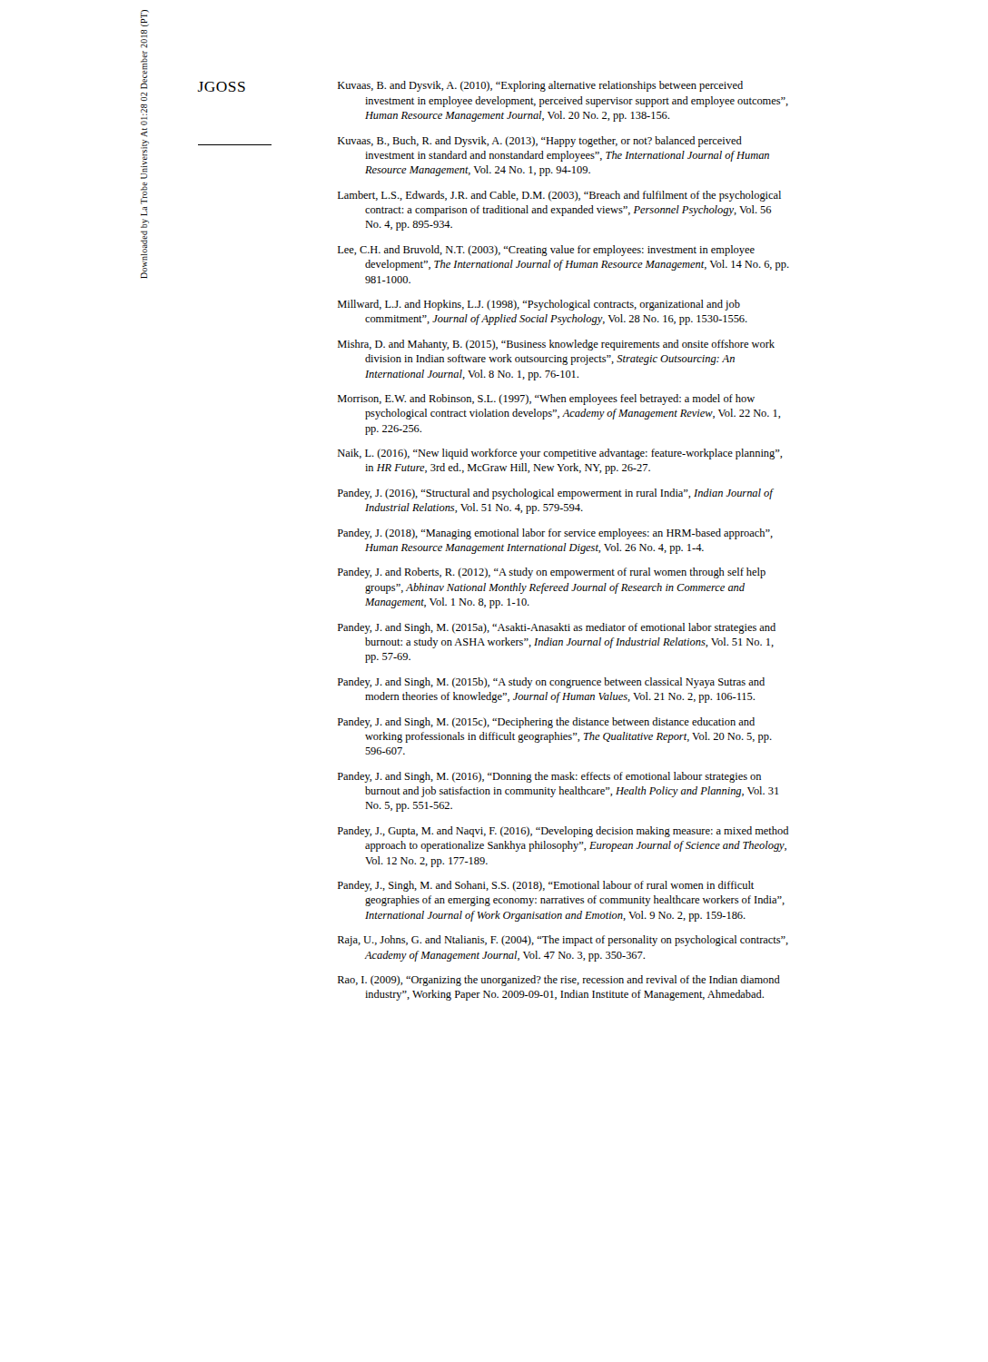Downloaded by La Trobe University At 01:28 02 December 2018 (PT)
JGOSS
Kuvaas, B. and Dysvik, A. (2010), “Exploring alternative relationships between perceived investment in employee development, perceived supervisor support and employee outcomes”, Human Resource Management Journal, Vol. 20 No. 2, pp. 138-156.
Kuvaas, B., Buch, R. and Dysvik, A. (2013), “Happy together, or not? balanced perceived investment in standard and nonstandard employees”, The International Journal of Human Resource Management, Vol. 24 No. 1, pp. 94-109.
Lambert, L.S., Edwards, J.R. and Cable, D.M. (2003), “Breach and fulfilment of the psychological contract: a comparison of traditional and expanded views”, Personnel Psychology, Vol. 56 No. 4, pp. 895-934.
Lee, C.H. and Bruvold, N.T. (2003), “Creating value for employees: investment in employee development”, The International Journal of Human Resource Management, Vol. 14 No. 6, pp. 981-1000.
Millward, L.J. and Hopkins, L.J. (1998), “Psychological contracts, organizational and job commitment”, Journal of Applied Social Psychology, Vol. 28 No. 16, pp. 1530-1556.
Mishra, D. and Mahanty, B. (2015), “Business knowledge requirements and onsite offshore work division in Indian software work outsourcing projects”, Strategic Outsourcing: An International Journal, Vol. 8 No. 1, pp. 76-101.
Morrison, E.W. and Robinson, S.L. (1997), “When employees feel betrayed: a model of how psychological contract violation develops”, Academy of Management Review, Vol. 22 No. 1, pp. 226-256.
Naik, L. (2016), “New liquid workforce your competitive advantage: feature-workplace planning”, in HR Future, 3rd ed., McGraw Hill, New York, NY, pp. 26-27.
Pandey, J. (2016), “Structural and psychological empowerment in rural India”, Indian Journal of Industrial Relations, Vol. 51 No. 4, pp. 579-594.
Pandey, J. (2018), “Managing emotional labor for service employees: an HRM-based approach”, Human Resource Management International Digest, Vol. 26 No. 4, pp. 1-4.
Pandey, J. and Roberts, R. (2012), “A study on empowerment of rural women through self help groups”, Abhinav National Monthly Refereed Journal of Research in Commerce and Management, Vol. 1 No. 8, pp. 1-10.
Pandey, J. and Singh, M. (2015a), “Asakti-Anasakti as mediator of emotional labor strategies and burnout: a study on ASHA workers”, Indian Journal of Industrial Relations, Vol. 51 No. 1, pp. 57-69.
Pandey, J. and Singh, M. (2015b), “A study on congruence between classical Nyaya Sutras and modern theories of knowledge”, Journal of Human Values, Vol. 21 No. 2, pp. 106-115.
Pandey, J. and Singh, M. (2015c), “Deciphering the distance between distance education and working professionals in difficult geographies”, The Qualitative Report, Vol. 20 No. 5, pp. 596-607.
Pandey, J. and Singh, M. (2016), “Donning the mask: effects of emotional labour strategies on burnout and job satisfaction in community healthcare”, Health Policy and Planning, Vol. 31 No. 5, pp. 551-562.
Pandey, J., Gupta, M. and Naqvi, F. (2016), “Developing decision making measure: a mixed method approach to operationalize Sankhya philosophy”, European Journal of Science and Theology, Vol. 12 No. 2, pp. 177-189.
Pandey, J., Singh, M. and Sohani, S.S. (2018), “Emotional labour of rural women in difficult geographies of an emerging economy: narratives of community healthcare workers of India”, International Journal of Work Organisation and Emotion, Vol. 9 No. 2, pp. 159-186.
Raja, U., Johns, G. and Ntalianis, F. (2004), “The impact of personality on psychological contracts”, Academy of Management Journal, Vol. 47 No. 3, pp. 350-367.
Rao, I. (2009), “Organizing the unorganized? the rise, recession and revival of the Indian diamond industry”, Working Paper No. 2009-09-01, Indian Institute of Management, Ahmedabad.